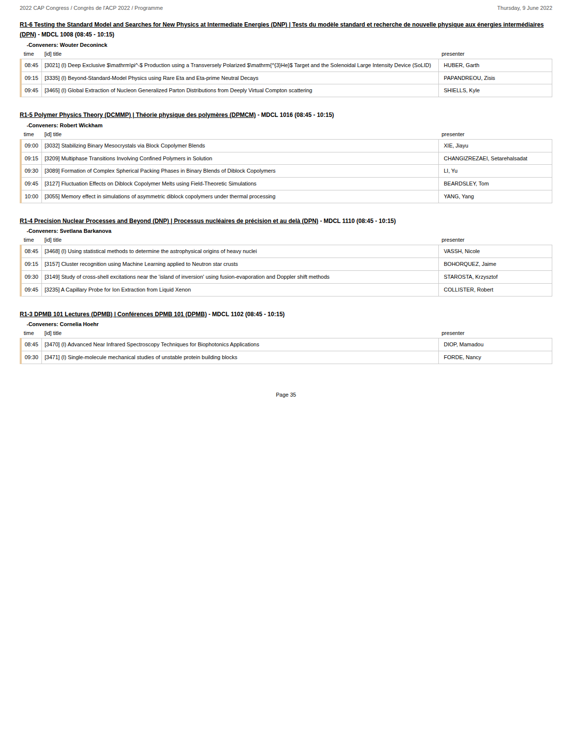2022 CAP Congress / Congrès de l'ACP 2022 / Programme Thursday, 9 June 2022
R1-6 Testing the Standard Model and Searches for New Physics at Intermediate Energies (DNP) | Tests du modèle standard et recherche de nouvelle physique aux énergies intermédiaires (DPN) - MDCL 1008 (08:45 - 10:15)
-Conveners: Wouter Deconinck
| time | [id] title | presenter |
| --- | --- | --- |
| 08:45 | [3021] (I) Deep Exclusive $\mathrm\pi^-$ Production using a Transversely Polarized $\mathrm{^{3}He}$ Target and the Solenoidal Large Intensity Device (SoLID) | HUBER, Garth |
| 09:15 | [3335] (I) Beyond-Standard-Model Physics using Rare Eta and Eta-prime Neutral Decays | PAPANDREOU, Zisis |
| 09:45 | [3465] (I) Global Extraction of Nucleon Generalized Parton Distributions from Deeply Virtual Compton scattering | SHIELLS, Kyle |
R1-5 Polymer Physics Theory (DCMMP) | Théorie physique des polymères (DPMCM) - MDCL 1016 (08:45 - 10:15)
-Conveners: Robert Wickham
| time | [id] title | presenter |
| --- | --- | --- |
| 09:00 | [3032] Stabilizing Binary Mesocrystals via Block Copolymer Blends | XIE, Jiayu |
| 09:15 | [3209] Multiphase Transitions Involving Confined Polymers in Solution | CHANGIZREZAEI, Setarehalsadat |
| 09:30 | [3089] Formation of Complex Spherical Packing Phases in Binary Blends of Diblock Copolymers | LI, Yu |
| 09:45 | [3127] Fluctuation Effects on Diblock Copolymer Melts using Field-Theoretic Simulations | BEARDSLEY, Tom |
| 10:00 | [3055] Memory effect in simulations of asymmetric diblock copolymers under thermal processing | YANG, Yang |
R1-4 Precision Nuclear Processes and Beyond (DNP) | Processus nucléaires de précision et au delà (DPN) - MDCL 1110 (08:45 - 10:15)
-Conveners: Svetlana Barkanova
| time | [id] title | presenter |
| --- | --- | --- |
| 08:45 | [3468] (I) Using statistical methods to determine the astrophysical origins of heavy nuclei | VASSH, Nicole |
| 09:15 | [3157] Cluster recognition using Machine Learning applied to Neutron star crusts | BOHORQUEZ, Jaime |
| 09:30 | [3149] Study of cross-shell excitations near the 'island of inversion' using fusion-evaporation and Doppler shift methods | STAROSTA, Krzysztof |
| 09:45 | [3235] A Capillary Probe for Ion Extraction from Liquid Xenon | COLLISTER, Robert |
R1-3 DPMB 101 Lectures (DPMB) | Conférences DPMB 101 (DPMB) - MDCL 1102 (08:45 - 10:15)
-Conveners: Cornelia Hoehr
| time | [id] title | presenter |
| --- | --- | --- |
| 08:45 | [3470] (I) Advanced Near Infrared Spectroscopy Techniques for Biophotonics Applications | DIOP, Mamadou |
| 09:30 | [3471] (I) Single-molecule mechanical studies of unstable protein building blocks | FORDE, Nancy |
Page 35